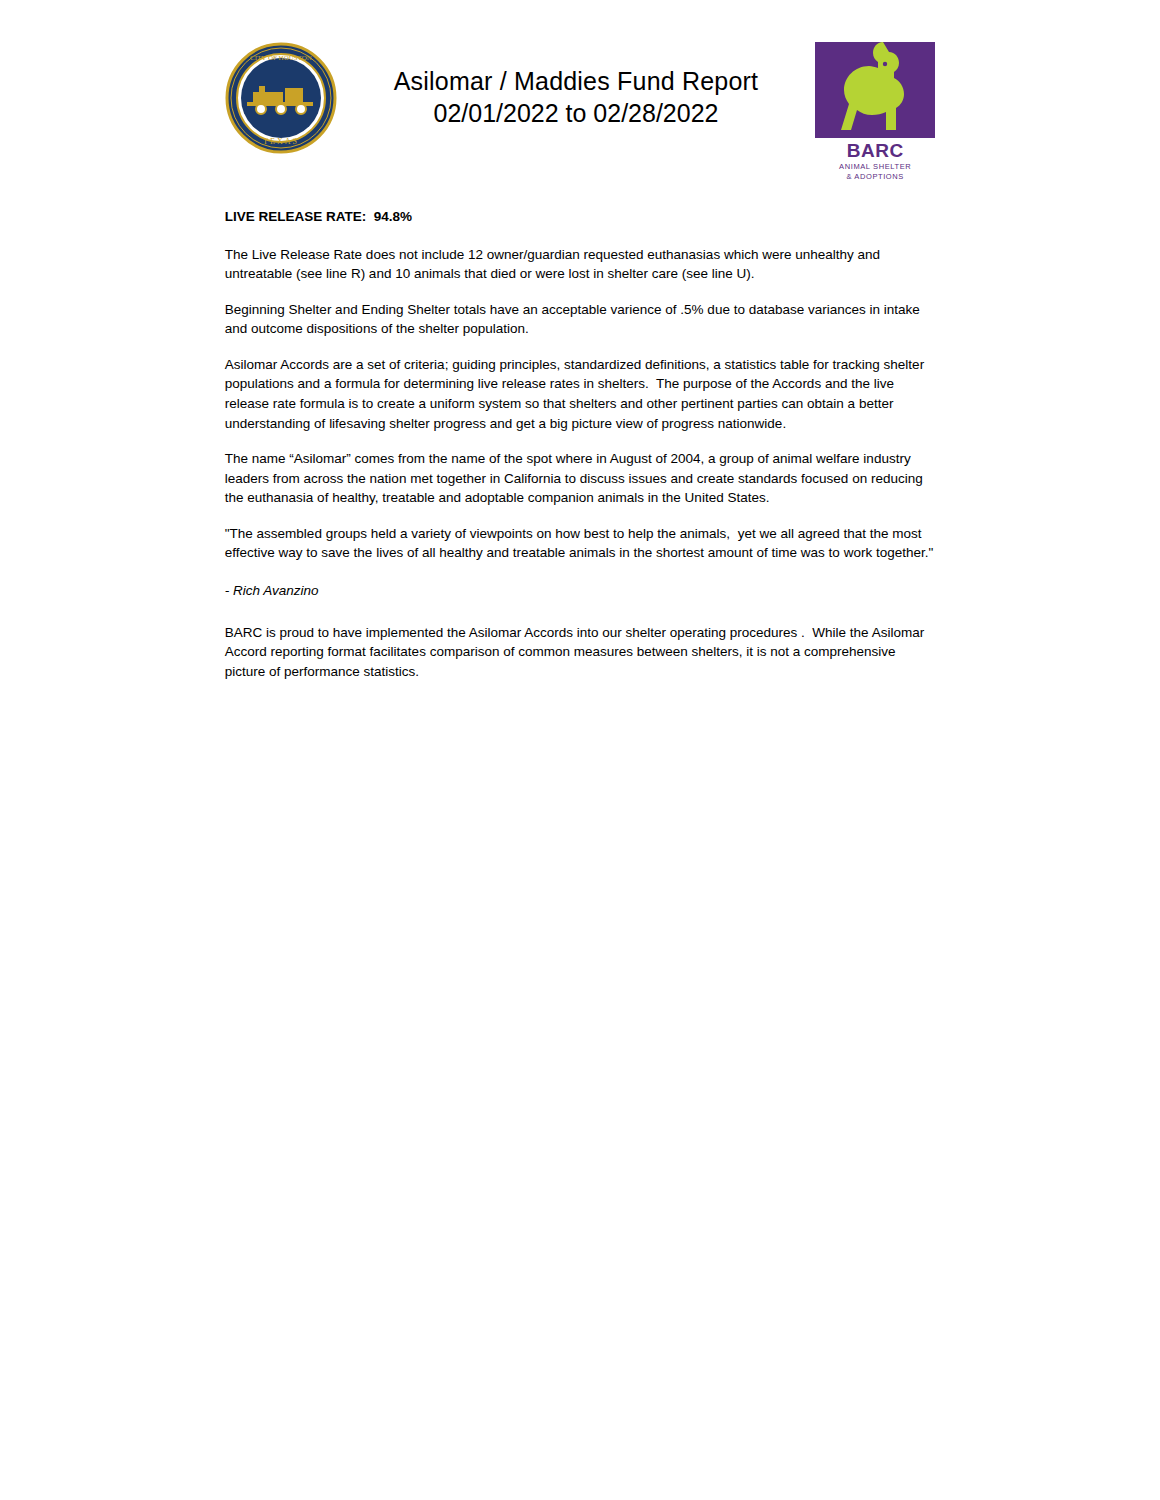CITY OF HOUSTON TEXAS
Asilomar / Maddies Fund Report
02/01/2022 to 02/28/2022
BARC
ANIMAL SHELTER
& ADOPTIONS
LIVE RELEASE RATE: 94.8%
The Live Release Rate does not include 12 owner/guardian requested euthanasias which were unhealthy and untreatable (see line R) and 10 animals that died or were lost in shelter care (see line U).
Beginning Shelter and Ending Shelter totals have an acceptable varience of .5% due to database variances in intake and outcome dispositions of the shelter population.
Asilomar Accords are a set of criteria; guiding principles, standardized definitions, a statistics table for tracking shelter populations and a formula for determining live release rates in shelters. The purpose of the Accords and the live release rate formula is to create a uniform system so that shelters and other pertinent parties can obtain a better understanding of lifesaving shelter progress and get a big picture view of progress nationwide.
The name “Asilomar” comes from the name of the spot where in August of 2004, a group of animal welfare industry leaders from across the nation met together in California to discuss issues and create standards focused on reducing the euthanasia of healthy, treatable and adoptable companion animals in the United States.
"The assembled groups held a variety of viewpoints on how best to help the animals, yet we all agreed that the most effective way to save the lives of all healthy and treatable animals in the shortest amount of time was to work together."
- Rich Avanzino
BARC is proud to have implemented the Asilomar Accords into our shelter operating procedures . While the Asilomar Accord reporting format facilitates comparison of common measures between shelters, it is not a comprehensive picture of performance statistics.